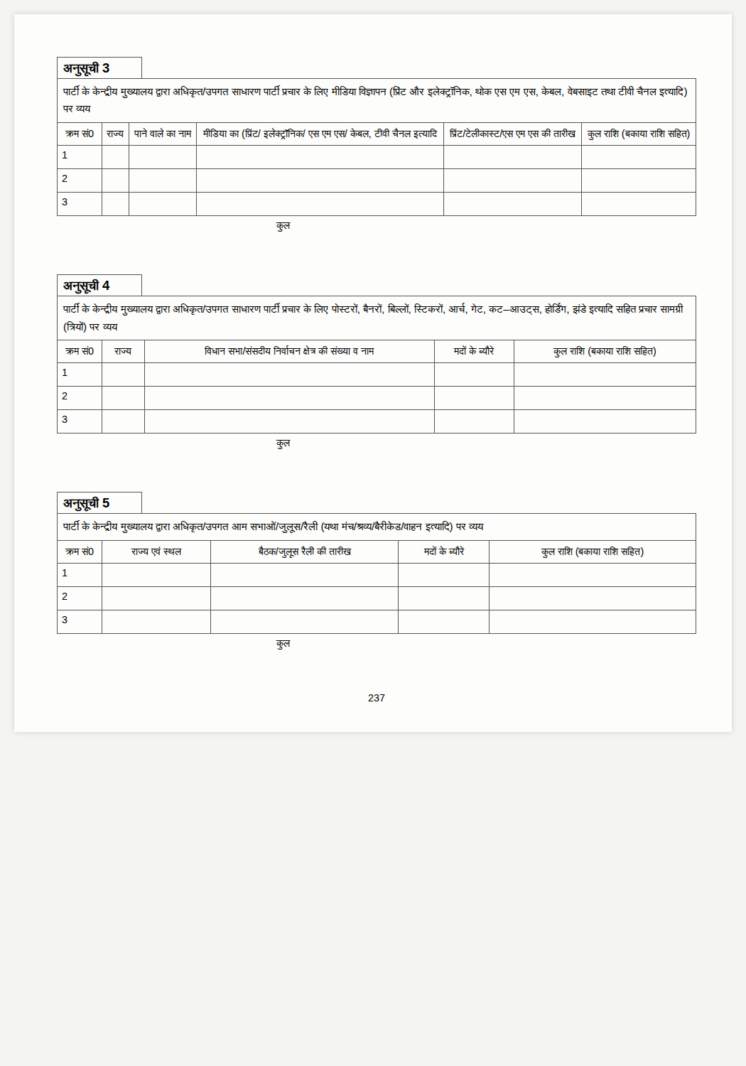अनुसूची 3
पार्टी के केन्द्रीय मुख्यालय द्वारा अधिकृत/उपगत साधारण पार्टी प्रचार के लिए मीडिया विज्ञापन (प्रिंट और इलेक्ट्रॉनिक, थोक एस एम एस, केबल, वेबसाइट तथा टीवी चैनल इत्यादि) पर व्यय
| क्रम सं0 | राज्य | पाने वाले का नाम | मीडिया का (प्रिंट/ इलेक्ट्रॉनिक/ एस एम एस/ केबल, टीवी चैनल इत्यादि | प्रिंट/टेलीकास्ट/एस एम एस की तारीख | कुल राशि (बकाया राशि सहित) |
| --- | --- | --- | --- | --- | --- |
| 1 | | | | | |
| 2 | | | | | |
| 3 | | | | | |
| कुल |
अनुसूची 4
पार्टी के केन्द्रीय मुख्यालय द्वारा अधिकृत/उपगत साधारण पार्टी प्रचार के लिए पोस्टरों, बैनरों, बिल्लों, स्टिकरों, आर्च, गेट, कट–आउट्स, होर्डिंग, झंडे इत्यादि सहित प्रचार सामग्री (त्रियों) पर व्यय
| क्रम सं0 | राज्य | विधान सभा/संसदीय निर्वाचन क्षेत्र की संख्या व नाम | मदों के ब्यौरे | कुल राशि (बकाया राशि सहित) |
| --- | --- | --- | --- | --- |
| 1 | | | | |
| 2 | | | | |
| 3 | | | | |
| कुल |
अनुसूची 5
पार्टी के केन्द्रीय मुख्यालय द्वारा अधिकृत/उपगत आम सभाओं/जुलूस/रैली (यथा मंच/श्रव्य/बैरीकेड/वाहन इत्यादि) पर व्यय
| क्रम सं0 | राज्य एवं स्थल | बैठक/जुलूस रैली की तारीख | मदों के ब्यौरे | कुल राशि (बकाया राशि सहित) |
| --- | --- | --- | --- | --- |
| 1 | | | | |
| 2 | | | | |
| 3 | | | | |
| कुल |
237